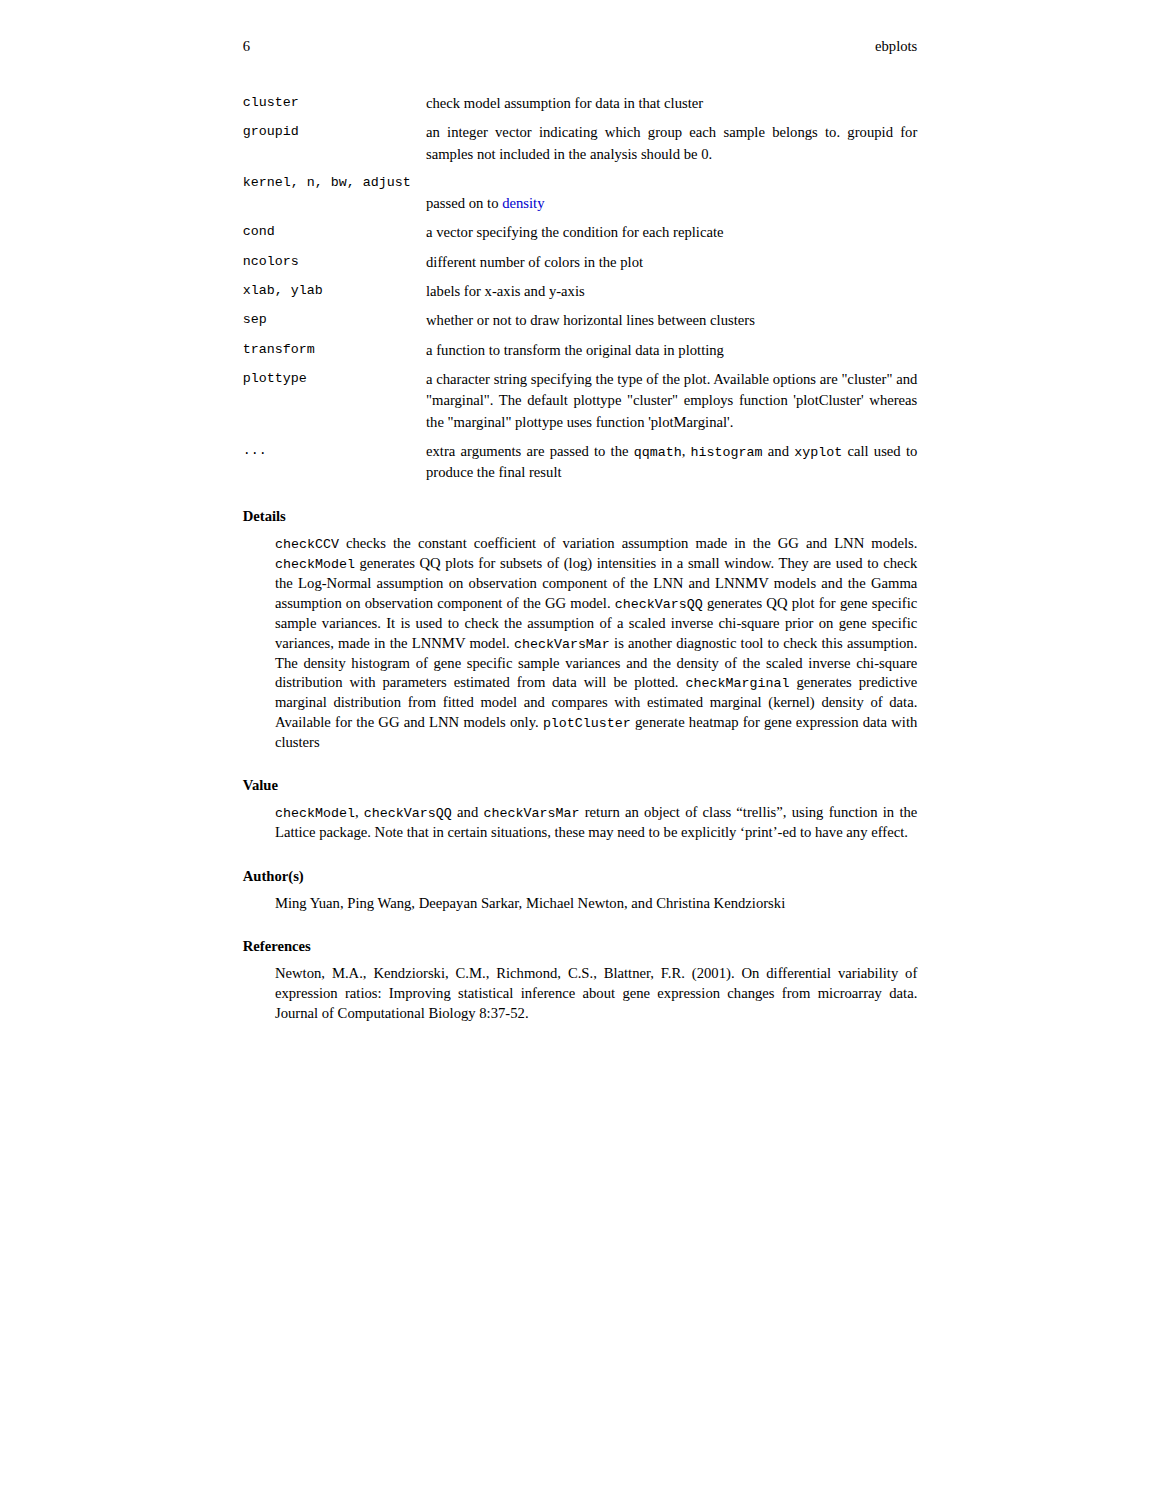6 ebplots
cluster
check model assumption for data in that cluster
groupid
an integer vector indicating which group each sample belongs to. groupid for samples not included in the analysis should be 0.
kernel, n, bw, adjust
passed on to density
cond
a vector specifying the condition for each replicate
ncolors
different number of colors in the plot
xlab, ylab
labels for x-axis and y-axis
sep
whether or not to draw horizontal lines between clusters
transform
a function to transform the original data in plotting
plottype
a character string specifying the type of the plot. Available options are "cluster" and "marginal". The default plottype "cluster" employs function 'plotCluster' whereas the "marginal" plottype uses function 'plotMarginal'.
...
extra arguments are passed to the qqmath, histogram and xyplot call used to produce the final result
Details
checkCCV checks the constant coefficient of variation assumption made in the GG and LNN models. checkModel generates QQ plots for subsets of (log) intensities in a small window. They are used to check the Log-Normal assumption on observation component of the LNN and LNNMV models and the Gamma assumption on observation component of the GG model. checkVarsQQ generates QQ plot for gene specific sample variances. It is used to check the assumption of a scaled inverse chi-square prior on gene specific variances, made in the LNNMV model. checkVarsMar is another diagnostic tool to check this assumption. The density histogram of gene specific sample variances and the density of the scaled inverse chi-square distribution with parameters estimated from data will be plotted. checkMarginal generates predictive marginal distribution from fitted model and compares with estimated marginal (kernel) density of data. Available for the GG and LNN models only. plotCluster generate heatmap for gene expression data with clusters
Value
checkModel, checkVarsQQ and checkVarsMar return an object of class “trellis”, using function in the Lattice package. Note that in certain situations, these may need to be explicitly ‘print’-ed to have any effect.
Author(s)
Ming Yuan, Ping Wang, Deepayan Sarkar, Michael Newton, and Christina Kendziorski
References
Newton, M.A., Kendziorski, C.M., Richmond, C.S., Blattner, F.R. (2001). On differential variability of expression ratios: Improving statistical inference about gene expression changes from microarray data. Journal of Computational Biology 8:37-52.